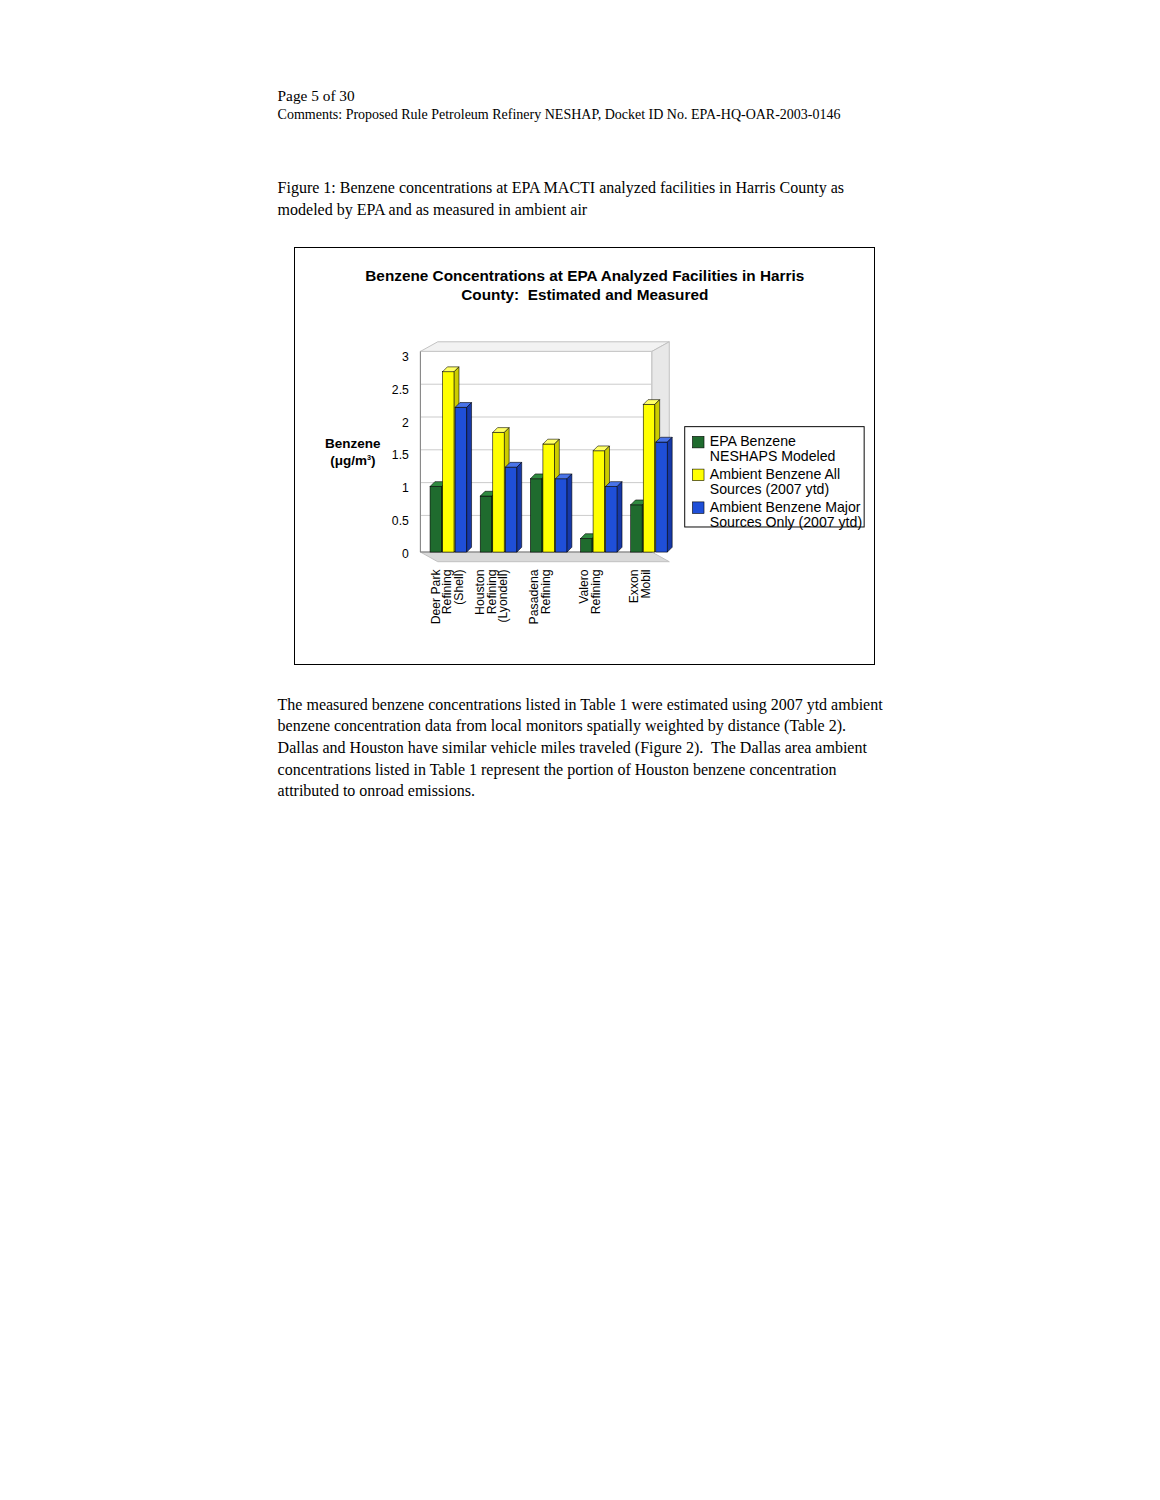Page 5 of 30
Comments: Proposed Rule Petroleum Refinery NESHAP, Docket ID No. EPA-HQ-OAR-2003-0146
Figure 1: Benzene concentrations at EPA MACTI analyzed facilities in Harris County as modeled by EPA and as measured in ambient air
Benzene Concentrations at EPA Analyzed Facilities in Harris
County: Estimated and Measured
3 2.5 2 1.5 1 0.5 0 Benzene (μg/m3) Deer Park Refining (Shell) Houston Refining (Lyondell) Pasadena Refining Valero Refining Exxon Mobil EPA Benzene NESHAPS Modeled Ambient Benzene All Sources (2007 ytd) Ambient Benzene Major Sources Only (2007 ytd)
The measured benzene concentrations listed in Table 1 were estimated using 2007 ytd ambient benzene concentration data from local monitors spatially weighted by distance (Table 2). Dallas and Houston have similar vehicle miles traveled (Figure 2). The Dallas area ambient concentrations listed in Table 1 represent the portion of Houston benzene concentration attributed to onroad emissions.